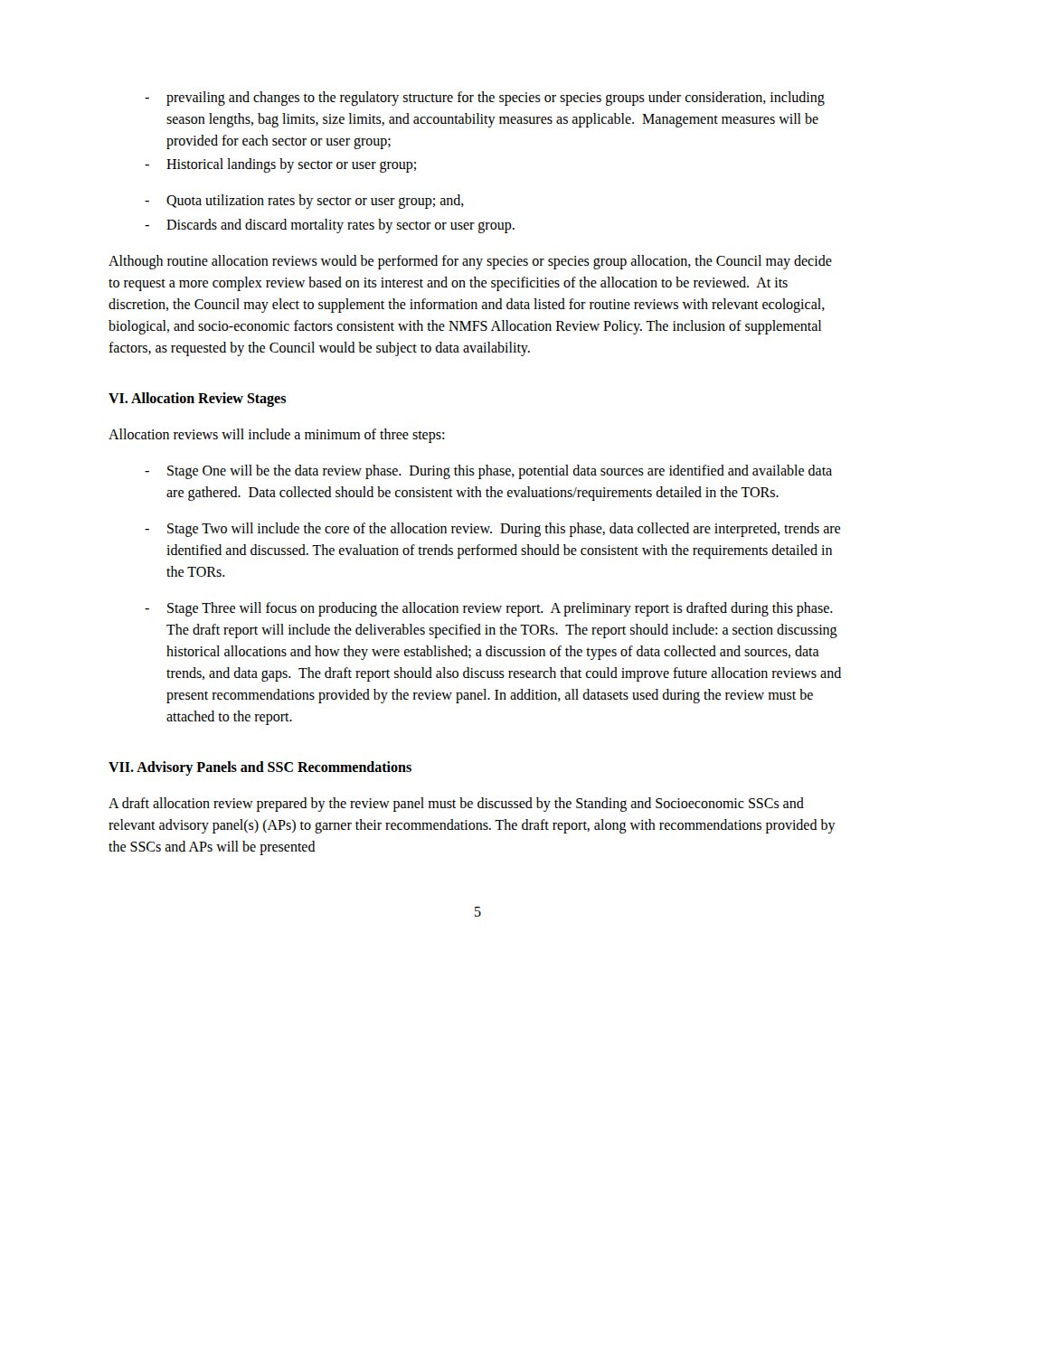prevailing and changes to the regulatory structure for the species or species groups under consideration, including season lengths, bag limits, size limits, and accountability measures as applicable. Management measures will be provided for each sector or user group;
Historical landings by sector or user group;
Quota utilization rates by sector or user group; and,
Discards and discard mortality rates by sector or user group.
Although routine allocation reviews would be performed for any species or species group allocation, the Council may decide to request a more complex review based on its interest and on the specificities of the allocation to be reviewed. At its discretion, the Council may elect to supplement the information and data listed for routine reviews with relevant ecological, biological, and socio-economic factors consistent with the NMFS Allocation Review Policy. The inclusion of supplemental factors, as requested by the Council would be subject to data availability.
VI. Allocation Review Stages
Allocation reviews will include a minimum of three steps:
Stage One will be the data review phase. During this phase, potential data sources are identified and available data are gathered. Data collected should be consistent with the evaluations/requirements detailed in the TORs.
Stage Two will include the core of the allocation review. During this phase, data collected are interpreted, trends are identified and discussed. The evaluation of trends performed should be consistent with the requirements detailed in the TORs.
Stage Three will focus on producing the allocation review report. A preliminary report is drafted during this phase. The draft report will include the deliverables specified in the TORs. The report should include: a section discussing historical allocations and how they were established; a discussion of the types of data collected and sources, data trends, and data gaps. The draft report should also discuss research that could improve future allocation reviews and present recommendations provided by the review panel. In addition, all datasets used during the review must be attached to the report.
VII. Advisory Panels and SSC Recommendations
A draft allocation review prepared by the review panel must be discussed by the Standing and Socioeconomic SSCs and relevant advisory panel(s) (APs) to garner their recommendations. The draft report, along with recommendations provided by the SSCs and APs will be presented
5